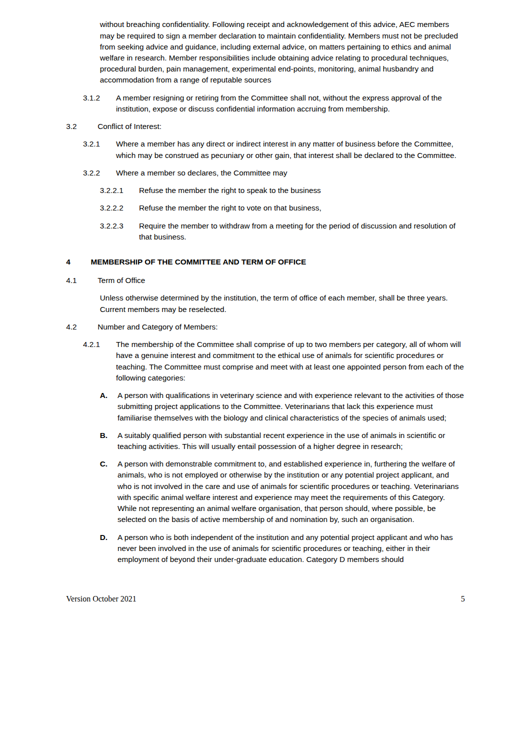without breaching confidentiality. Following receipt and acknowledgement of this advice, AEC members may be required to sign a member declaration to maintain confidentiality. Members must not be precluded from seeking advice and guidance, including external advice, on matters pertaining to ethics and animal welfare in research. Member responsibilities include obtaining advice relating to procedural techniques, procedural burden, pain management, experimental end-points, monitoring, animal husbandry and accommodation from a range of reputable sources
3.1.2 A member resigning or retiring from the Committee shall not, without the express approval of the institution, expose or discuss confidential information accruing from membership.
3.2 Conflict of Interest:
3.2.1 Where a member has any direct or indirect interest in any matter of business before the Committee, which may be construed as pecuniary or other gain, that interest shall be declared to the Committee.
3.2.2 Where a member so declares, the Committee may
3.2.2.1 Refuse the member the right to speak to the business
3.2.2.2 Refuse the member the right to vote on that business,
3.2.2.3 Require the member to withdraw from a meeting for the period of discussion and resolution of that business.
4 MEMBERSHIP OF THE COMMITTEE AND TERM OF OFFICE
4.1 Term of Office
Unless otherwise determined by the institution, the term of office of each member, shall be three years. Current members may be reselected.
4.2 Number and Category of Members:
4.2.1 The membership of the Committee shall comprise of up to two members per category, all of whom will have a genuine interest and commitment to the ethical use of animals for scientific procedures or teaching. The Committee must comprise and meet with at least one appointed person from each of the following categories:
A. A person with qualifications in veterinary science and with experience relevant to the activities of those submitting project applications to the Committee. Veterinarians that lack this experience must familiarise themselves with the biology and clinical characteristics of the species of animals used;
B. A suitably qualified person with substantial recent experience in the use of animals in scientific or teaching activities. This will usually entail possession of a higher degree in research;
C. A person with demonstrable commitment to, and established experience in, furthering the welfare of animals, who is not employed or otherwise by the institution or any potential project applicant, and who is not involved in the care and use of animals for scientific procedures or teaching. Veterinarians with specific animal welfare interest and experience may meet the requirements of this Category. While not representing an animal welfare organisation, that person should, where possible, be selected on the basis of active membership of and nomination by, such an organisation.
D. A person who is both independent of the institution and any potential project applicant and who has never been involved in the use of animals for scientific procedures or teaching, either in their employment of beyond their under-graduate education. Category D members should
Version October 2021 5